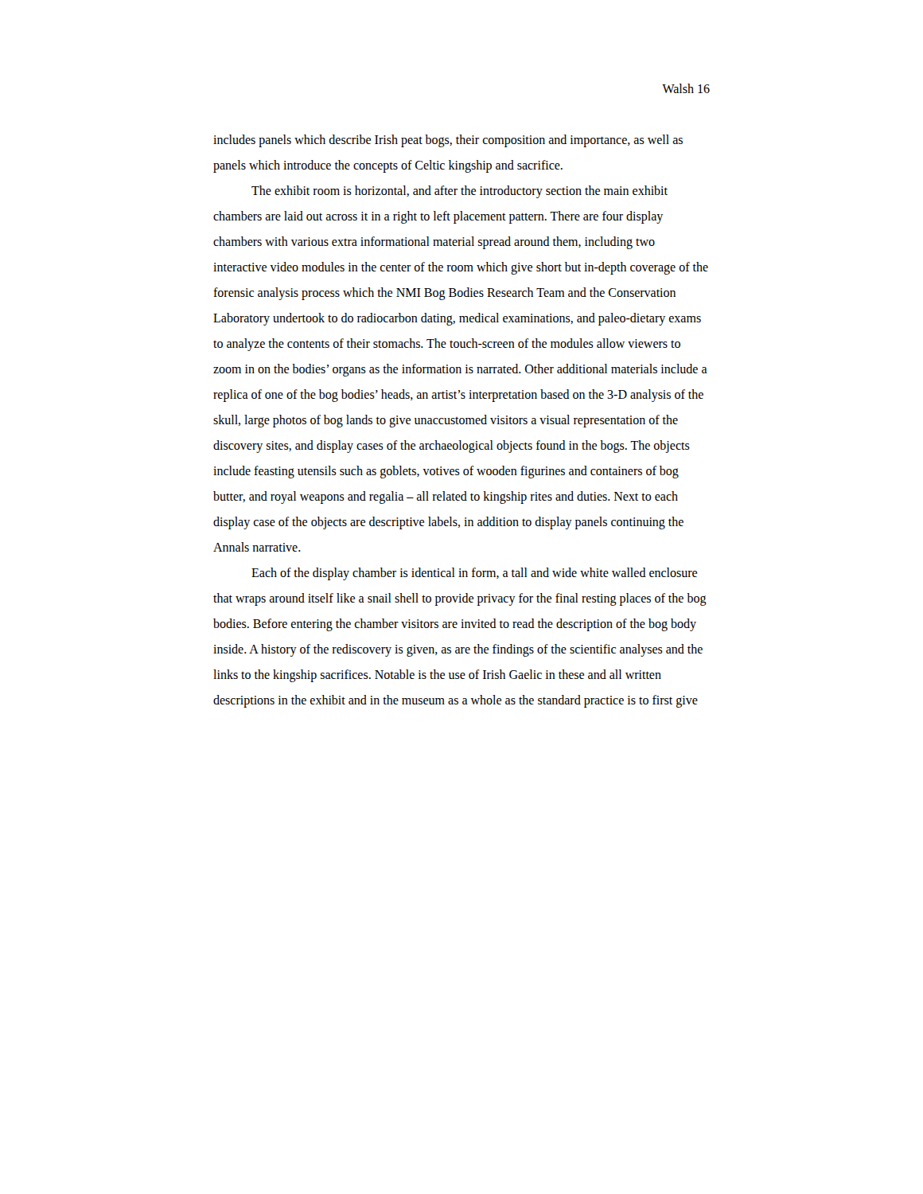Walsh 16
includes panels which describe Irish peat bogs, their composition and importance, as well as panels which introduce the concepts of Celtic kingship and sacrifice.
The exhibit room is horizontal, and after the introductory section the main exhibit chambers are laid out across it in a right to left placement pattern. There are four display chambers with various extra informational material spread around them, including two interactive video modules in the center of the room which give short but in-depth coverage of the forensic analysis process which the NMI Bog Bodies Research Team and the Conservation Laboratory undertook to do radiocarbon dating, medical examinations, and paleo-dietary exams to analyze the contents of their stomachs. The touch-screen of the modules allow viewers to zoom in on the bodies’ organs as the information is narrated. Other additional materials include a replica of one of the bog bodies’ heads, an artist’s interpretation based on the 3-D analysis of the skull, large photos of bog lands to give unaccustomed visitors a visual representation of the discovery sites, and display cases of the archaeological objects found in the bogs. The objects include feasting utensils such as goblets, votives of wooden figurines and containers of bog butter, and royal weapons and regalia – all related to kingship rites and duties. Next to each display case of the objects are descriptive labels, in addition to display panels continuing the Annals narrative.
Each of the display chamber is identical in form, a tall and wide white walled enclosure that wraps around itself like a snail shell to provide privacy for the final resting places of the bog bodies. Before entering the chamber visitors are invited to read the description of the bog body inside. A history of the rediscovery is given, as are the findings of the scientific analyses and the links to the kingship sacrifices. Notable is the use of Irish Gaelic in these and all written descriptions in the exhibit and in the museum as a whole as the standard practice is to first give